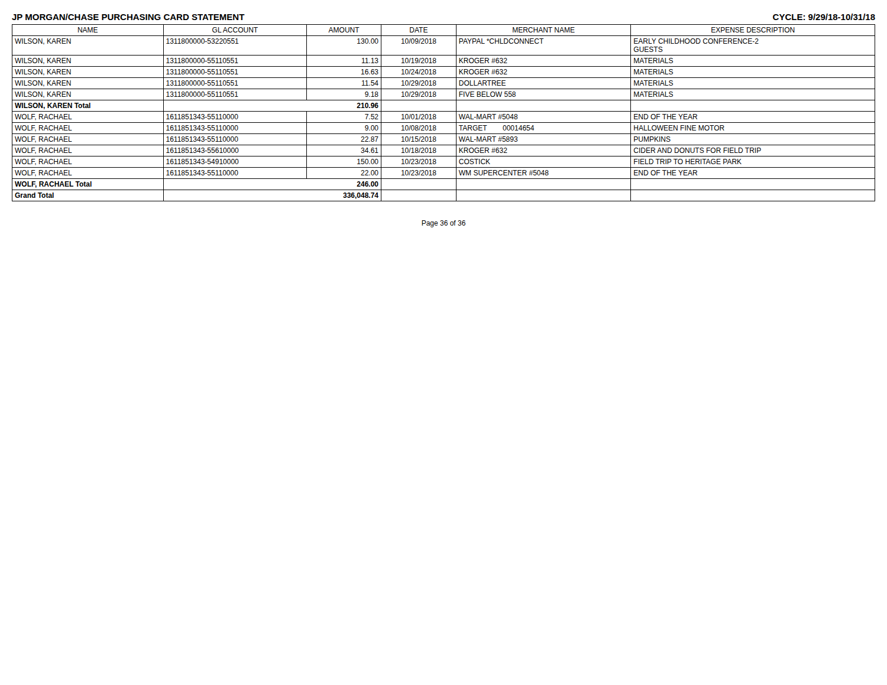JP MORGAN/CHASE PURCHASING CARD STATEMENT CYCLE: 9/29/18-10/31/18
| NAME | GL ACCOUNT | AMOUNT | DATE | MERCHANT NAME | EXPENSE DESCRIPTION |
| --- | --- | --- | --- | --- | --- |
| WILSON, KAREN | 1311800000-53220551 | 130.00 | 10/09/2018 | PAYPAL *CHLDCONNECT | EARLY CHILDHOOD CONFERENCE-2 GUESTS |
| WILSON, KAREN | 1311800000-55110551 | 11.13 | 10/19/2018 | KROGER #632 | MATERIALS |
| WILSON, KAREN | 1311800000-55110551 | 16.63 | 10/24/2018 | KROGER #632 | MATERIALS |
| WILSON, KAREN | 1311800000-55110551 | 11.54 | 10/29/2018 | DOLLARTREE | MATERIALS |
| WILSON, KAREN | 1311800000-55110551 | 9.18 | 10/29/2018 | FIVE BELOW 558 | MATERIALS |
| WILSON, KAREN Total | | 210.96 | | | |
| WOLF, RACHAEL | 1611851343-55110000 | 7.52 | 10/01/2018 | WAL-MART #5048 | END OF THE YEAR |
| WOLF, RACHAEL | 1611851343-55110000 | 9.00 | 10/08/2018 | TARGET 00014654 | HALLOWEEN FINE MOTOR |
| WOLF, RACHAEL | 1611851343-55110000 | 22.87 | 10/15/2018 | WAL-MART #5893 | PUMPKINS |
| WOLF, RACHAEL | 1611851343-55610000 | 34.61 | 10/18/2018 | KROGER #632 | CIDER AND DONUTS FOR FIELD TRIP |
| WOLF, RACHAEL | 1611851343-54910000 | 150.00 | 10/23/2018 | COSTICK | FIELD TRIP TO HERITAGE PARK |
| WOLF, RACHAEL | 1611851343-55110000 | 22.00 | 10/23/2018 | WM SUPERCENTER #5048 | END OF THE YEAR |
| WOLF, RACHAEL Total | | 246.00 | | | |
| Grand Total | | 336,048.74 | | | |
Page 36 of 36